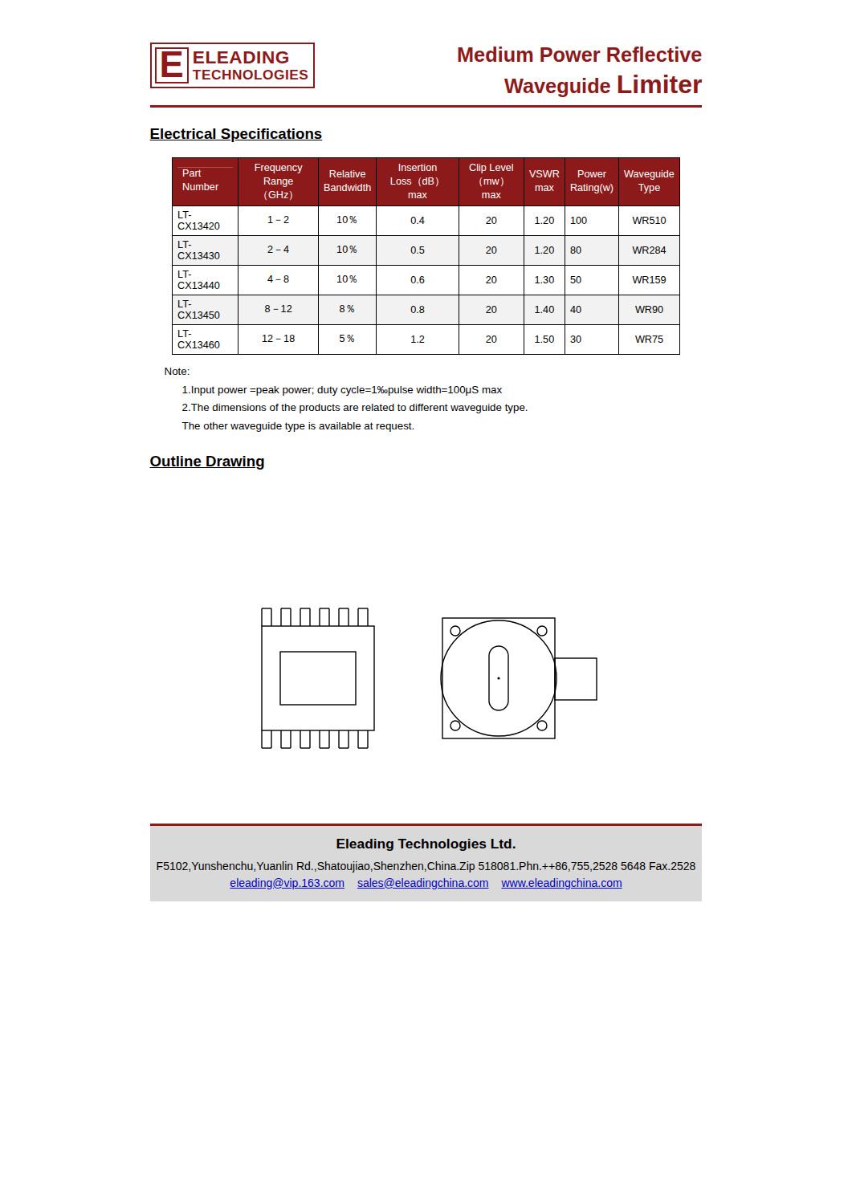E
ELEADING TECHNOLOGIES
Medium Power Reflective
Waveguide Limiter
Electrical Specifications
| Part Number | Frequency Range（GHz） | Relative Bandwidth | Insertion Loss（dB）max | Clip Level （mw）max | VSWR max | Power Rating(w) | Waveguide Type |
| --- | --- | --- | --- | --- | --- | --- | --- |
| LT-CX13420 | 1－2 | 10％ | 0.4 | 20 | 1.20 | 100 | WR510 |
| LT-CX13430 | 2－4 | 10％ | 0.5 | 20 | 1.20 | 80 | WR284 |
| LT-CX13440 | 4－8 | 10％ | 0.6 | 20 | 1.30 | 50 | WR159 |
| LT-CX13450 | 8－12 | 8％ | 0.8 | 20 | 1.40 | 40 | WR90 |
| LT-CX13460 | 12－18 | 5％ | 1.2 | 20 | 1.50 | 30 | WR75 |
Note:
1.Input power =peak power; duty cycle=1‰pulse width=100μS max
2.The dimensions of the products are related to different waveguide type.
The other waveguide type is available at request.
Outline Drawing
Eleading Technologies Ltd.
F5102,Yunshenchu,Yuanlin Rd.,Shatoujiao,Shenzhen,China.Zip 518081.Phn.++86,755,2528 5648 Fax.2528
eleading@vip.163.com sales@eleadingchina.com www.eleadingchina.com